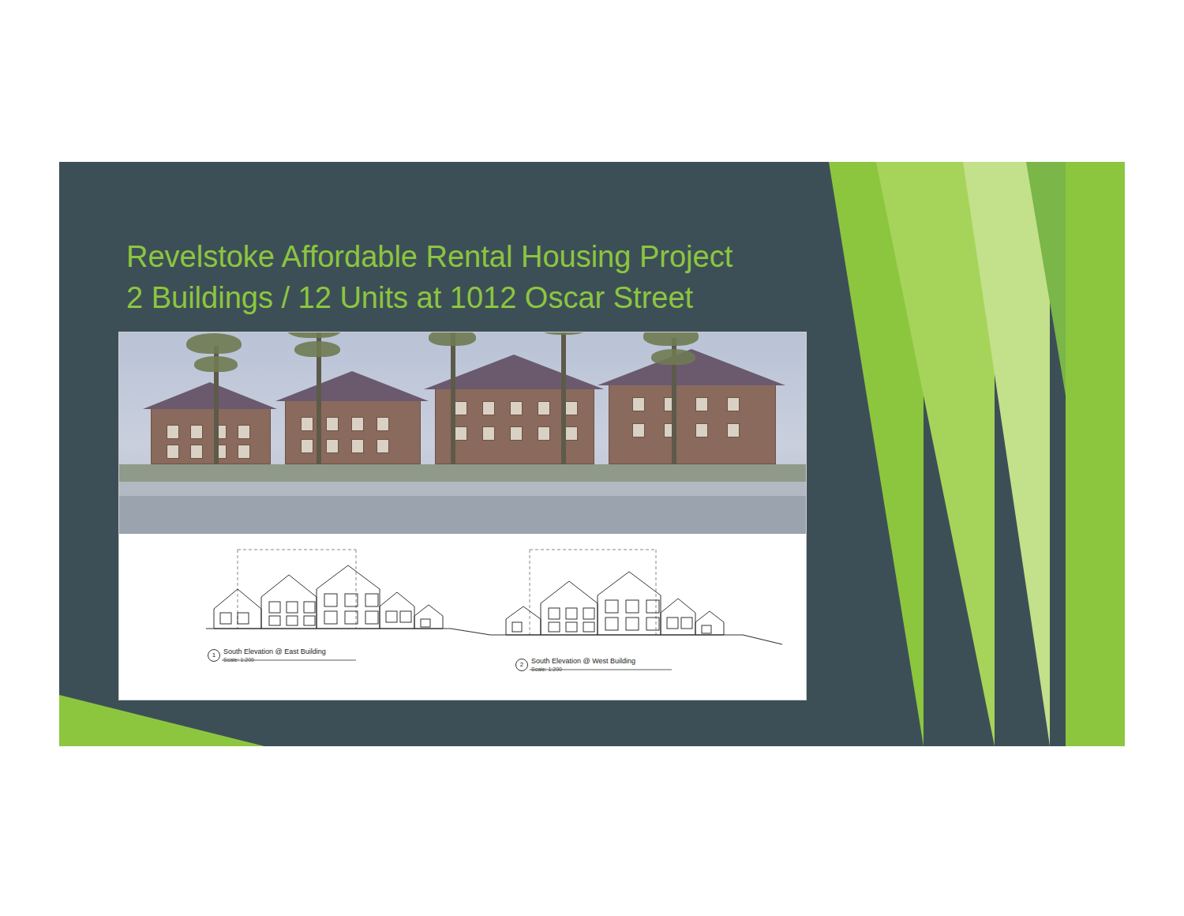Revelstoke Affordable Rental Housing Project
2 Buildings / 12 Units at 1012 Oscar Street
1
South Elevation @ East Building
Scale: 1:200
2
South Elevation @ West Building
Scale: 1:200